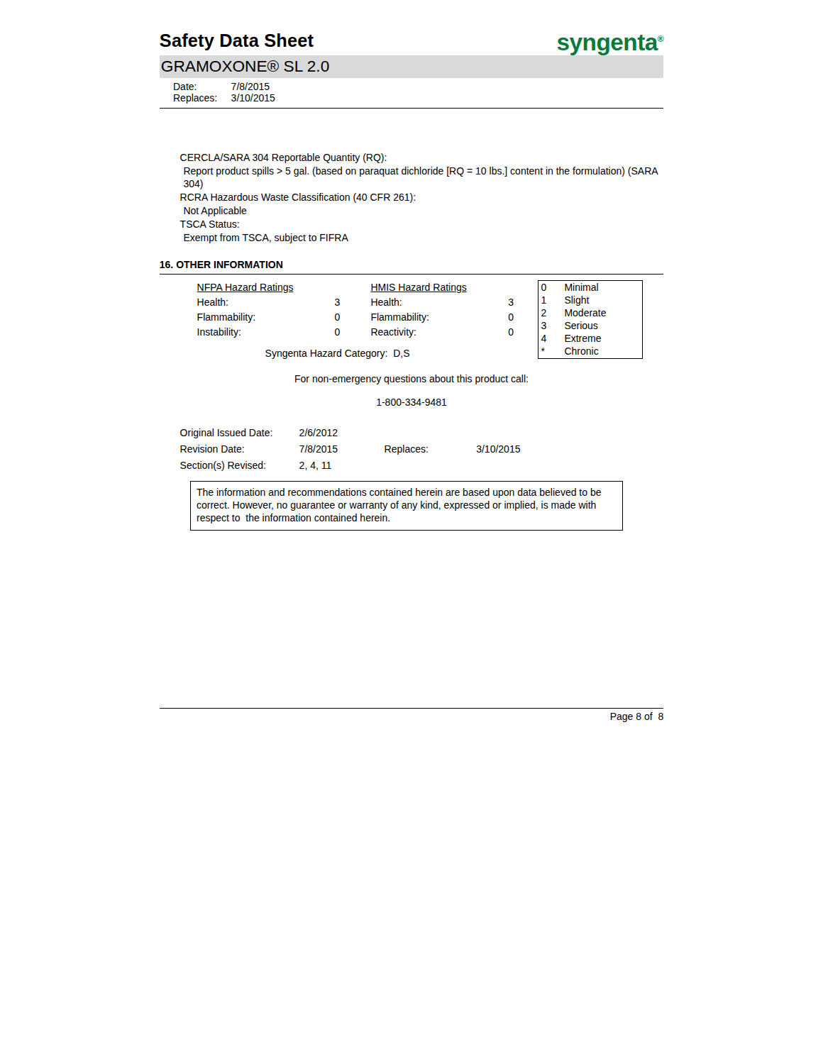Safety Data Sheet
syngenta®
GRAMOXONE® SL 2.0
Date: 7/8/2015
Replaces: 3/10/2015
CERCLA/SARA 304 Reportable Quantity (RQ):
Report product spills > 5 gal. (based on paraquat dichloride [RQ = 10 lbs.] content in the formulation) (SARA 304)
RCRA Hazardous Waste Classification (40 CFR 261):
Not Applicable
TSCA Status:
Exempt from TSCA, subject to FIFRA
16. OTHER INFORMATION
| NFPA Hazard Ratings | | HMIS Hazard Ratings | |
| Health: | 3 | Health: | 3 |
| Flammability: | 0 | Flammability: | 0 |
| Instability: | 0 | Reactivity: | 0 |
| 0 | Minimal |
| 1 | Slight |
| 2 | Moderate |
| 3 | Serious |
| 4 | Extreme |
| * | Chronic |
Syngenta Hazard Category: D,S
For non-emergency questions about this product call:
1-800-334-9481
| Original Issued Date: | 2/6/2012 | | |
| Revision Date: | 7/8/2015 | Replaces: | 3/10/2015 |
| Section(s) Revised: | 2, 4, 11 | | |
The information and recommendations contained herein are based upon data believed to be correct. However, no guarantee or warranty of any kind, expressed or implied, is made with respect to the information contained herein.
Page 8 of 8